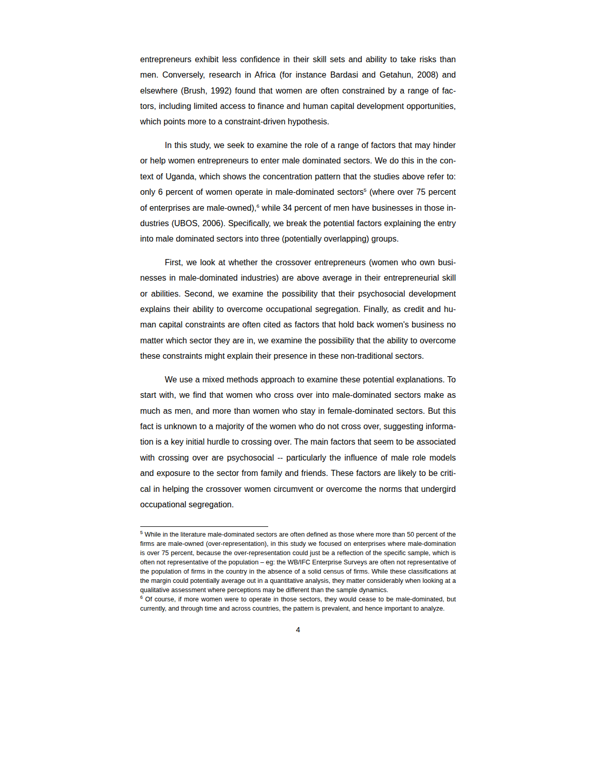entrepreneurs exhibit less confidence in their skill sets and ability to take risks than men. Conversely, research in Africa (for instance Bardasi and Getahun, 2008) and elsewhere (Brush, 1992) found that women are often constrained by a range of factors, including limited access to finance and human capital development opportunities, which points more to a constraint-driven hypothesis.
In this study, we seek to examine the role of a range of factors that may hinder or help women entrepreneurs to enter male dominated sectors. We do this in the context of Uganda, which shows the concentration pattern that the studies above refer to: only 6 percent of women operate in male-dominated sectors5 (where over 75 percent of enterprises are male-owned),6 while 34 percent of men have businesses in those industries (UBOS, 2006). Specifically, we break the potential factors explaining the entry into male dominated sectors into three (potentially overlapping) groups.
First, we look at whether the crossover entrepreneurs (women who own businesses in male-dominated industries) are above average in their entrepreneurial skill or abilities. Second, we examine the possibility that their psychosocial development explains their ability to overcome occupational segregation. Finally, as credit and human capital constraints are often cited as factors that hold back women's business no matter which sector they are in, we examine the possibility that the ability to overcome these constraints might explain their presence in these non-traditional sectors.
We use a mixed methods approach to examine these potential explanations. To start with, we find that women who cross over into male-dominated sectors make as much as men, and more than women who stay in female-dominated sectors. But this fact is unknown to a majority of the women who do not cross over, suggesting information is a key initial hurdle to crossing over. The main factors that seem to be associated with crossing over are psychosocial -- particularly the influence of male role models and exposure to the sector from family and friends. These factors are likely to be critical in helping the crossover women circumvent or overcome the norms that undergird occupational segregation.
5 While in the literature male-dominated sectors are often defined as those where more than 50 percent of the firms are male-owned (over-representation), in this study we focused on enterprises where male-domination is over 75 percent, because the over-representation could just be a reflection of the specific sample, which is often not representative of the population – eg: the WB/IFC Enterprise Surveys are often not representative of the population of firms in the country in the absence of a solid census of firms. While these classifications at the margin could potentially average out in a quantitative analysis, they matter considerably when looking at a qualitative assessment where perceptions may be different than the sample dynamics.
6 Of course, if more women were to operate in those sectors, they would cease to be male-dominated, but currently, and through time and across countries, the pattern is prevalent, and hence important to analyze.
4